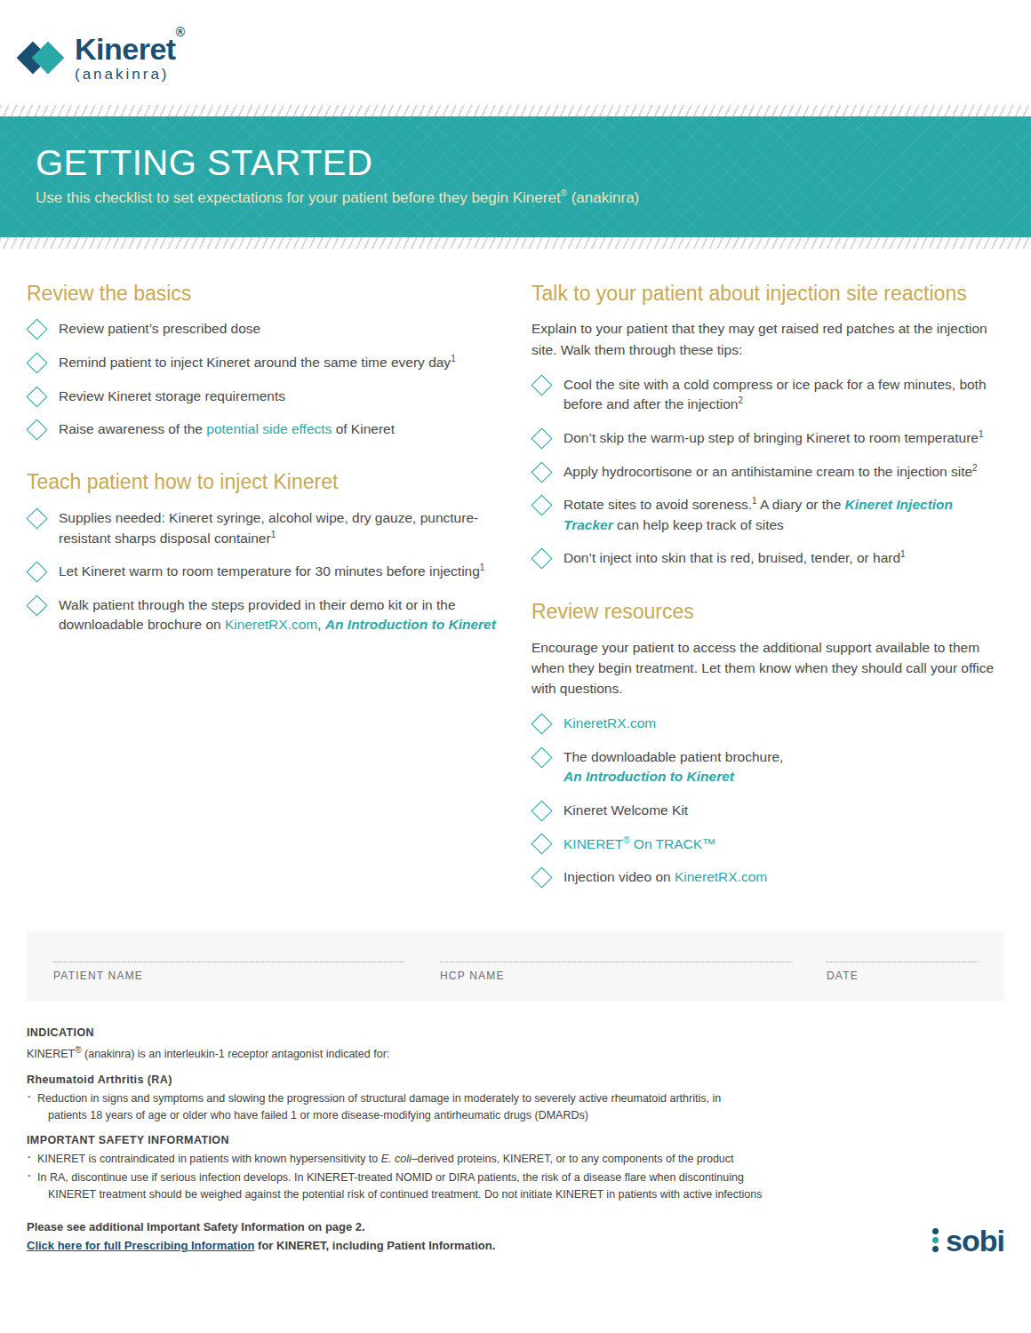Kineret®
(anakinra)
GETTING STARTED
Use this checklist to set expectations for your patient before they begin Kineret® (anakinra)
Review the basics
Review patient’s prescribed dose
Remind patient to inject Kineret around the same time every day1
Review Kineret storage requirements
Raise awareness of the potential side effects of Kineret
Teach patient how to inject Kineret
Supplies needed: Kineret syringe, alcohol wipe, dry gauze, puncture-resistant sharps disposal container1
Let Kineret warm to room temperature for 30 minutes before injecting1
Walk patient through the steps provided in their demo kit or in the downloadable brochure on KineretRX.com, An Introduction to Kineret
Talk to your patient about injection site reactions
Explain to your patient that they may get raised red patches at the injection site. Walk them through these tips:
Cool the site with a cold compress or ice pack for a few minutes, both before and after the injection2
Don’t skip the warm-up step of bringing Kineret to room temperature1
Apply hydrocortisone or an antihistamine cream to the injection site2
Rotate sites to avoid soreness.1 A diary or the Kineret Injection Tracker can help keep track of sites
Don’t inject into skin that is red, bruised, tender, or hard1
Review resources
Encourage your patient to access the additional support available to them when they begin treatment. Let them know when they should call your office with questions.
KineretRX.com
The downloadable patient brochure,
An Introduction to Kineret
Kineret Welcome Kit
KINERET® On TRACK™
Injection video on KineretRX.com
Patient Name
HCP Name
Date
INDICATION
KINERET® (anakinra) is an interleukin-1 receptor antagonist indicated for:
Rheumatoid Arthritis (RA)
Reduction in signs and symptoms and slowing the progression of structural damage in moderately to severely active rheumatoid arthritis, in patients 18 years of age or older who have failed 1 or more disease-modifying antirheumatic drugs (DMARDs)
IMPORTANT SAFETY INFORMATION
KINERET is contraindicated in patients with known hypersensitivity to E. coli–derived proteins, KINERET, or to any components of the product
In RA, discontinue use if serious infection develops. In KINERET-treated NOMID or DIRA patients, the risk of a disease flare when discontinuing KINERET treatment should be weighed against the potential risk of continued treatment. Do not initiate KINERET in patients with active infections
Please see additional Important Safety Information on page 2.
Click here for full Prescribing Information for KINERET, including Patient Information.
sobi